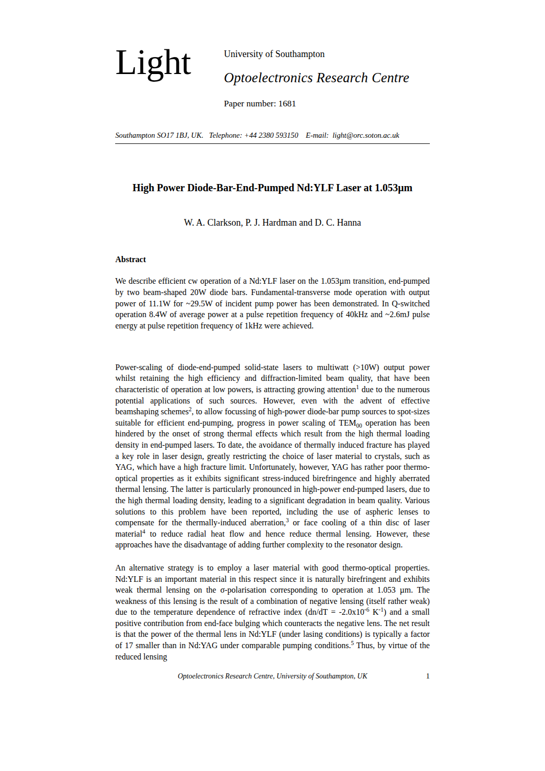Light
University of Southampton
Optoelectronics Research Centre
Paper number: 1681
Southampton SO17 1BJ, UK. Telephone: +44 2380 593150 E-mail: light@orc.soton.ac.uk
High Power Diode-Bar-End-Pumped Nd:YLF Laser at 1.053µm
W. A. Clarkson, P. J. Hardman and D. C. Hanna
Abstract
We describe efficient cw operation of a Nd:YLF laser on the 1.053µm transition, end-pumped by two beam-shaped 20W diode bars. Fundamental-transverse mode operation with output power of 11.1W for ~29.5W of incident pump power has been demonstrated. In Q-switched operation 8.4W of average power at a pulse repetition frequency of 40kHz and ~2.6mJ pulse energy at pulse repetition frequency of 1kHz were achieved.
Power-scaling of diode-end-pumped solid-state lasers to multiwatt (>10W) output power whilst retaining the high efficiency and diffraction-limited beam quality, that have been characteristic of operation at low powers, is attracting growing attention1 due to the numerous potential applications of such sources. However, even with the advent of effective beamshaping schemes2, to allow focussing of high-power diode-bar pump sources to spot-sizes suitable for efficient end-pumping, progress in power scaling of TEM00 operation has been hindered by the onset of strong thermal effects which result from the high thermal loading density in end-pumped lasers. To date, the avoidance of thermally induced fracture has played a key role in laser design, greatly restricting the choice of laser material to crystals, such as YAG, which have a high fracture limit. Unfortunately, however, YAG has rather poor thermo-optical properties as it exhibits significant stress-induced birefringence and highly aberrated thermal lensing. The latter is particularly pronounced in high-power end-pumped lasers, due to the high thermal loading density, leading to a significant degradation in beam quality. Various solutions to this problem have been reported, including the use of aspheric lenses to compensate for the thermally-induced aberration,3 or face cooling of a thin disc of laser material4 to reduce radial heat flow and hence reduce thermal lensing. However, these approaches have the disadvantage of adding further complexity to the resonator design.
An alternative strategy is to employ a laser material with good thermo-optical properties. Nd:YLF is an important material in this respect since it is naturally birefringent and exhibits weak thermal lensing on the σ-polarisation corresponding to operation at 1.053 µm. The weakness of this lensing is the result of a combination of negative lensing (itself rather weak) due to the temperature dependence of refractive index (dn/dT = -2.0x10-6 K-1) and a small positive contribution from end-face bulging which counteracts the negative lens. The net result is that the power of the thermal lens in Nd:YLF (under lasing conditions) is typically a factor of 17 smaller than in Nd:YAG under comparable pumping conditions.5 Thus, by virtue of the reduced lensing
Optoelectronics Research Centre, University of Southampton, UK
1